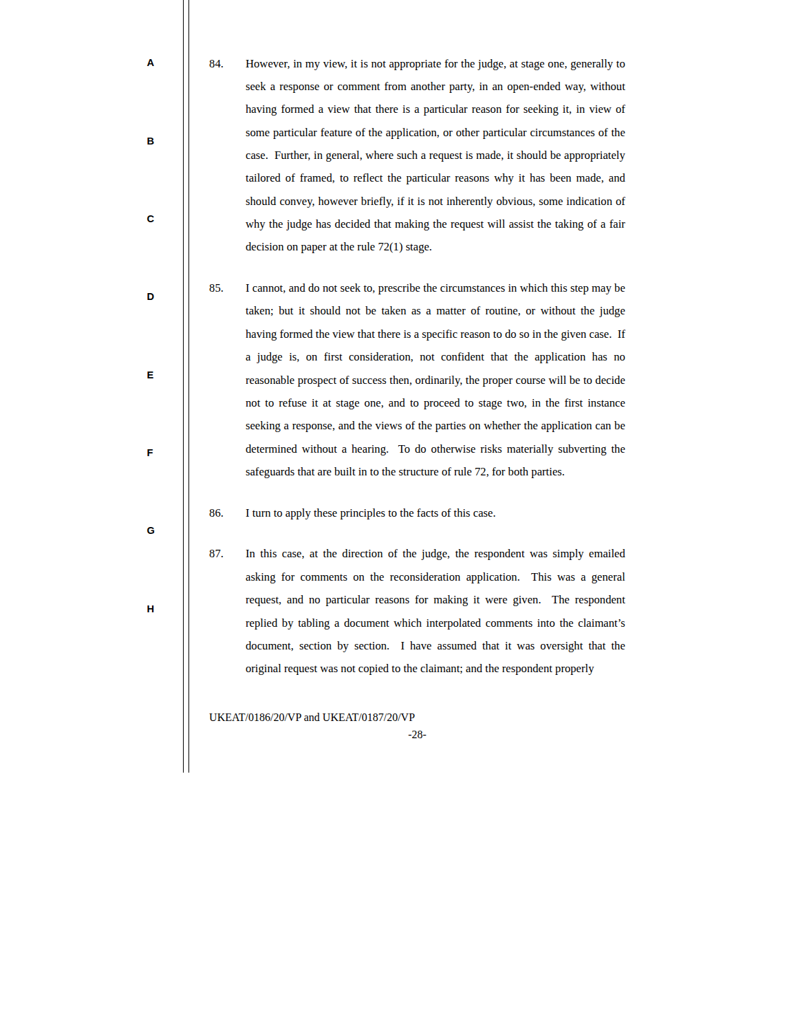A B C D E F G H
84. However, in my view, it is not appropriate for the judge, at stage one, generally to seek a response or comment from another party, in an open-ended way, without having formed a view that there is a particular reason for seeking it, in view of some particular feature of the application, or other particular circumstances of the case. Further, in general, where such a request is made, it should be appropriately tailored of framed, to reflect the particular reasons why it has been made, and should convey, however briefly, if it is not inherently obvious, some indication of why the judge has decided that making the request will assist the taking of a fair decision on paper at the rule 72(1) stage.
85. I cannot, and do not seek to, prescribe the circumstances in which this step may be taken; but it should not be taken as a matter of routine, or without the judge having formed the view that there is a specific reason to do so in the given case. If a judge is, on first consideration, not confident that the application has no reasonable prospect of success then, ordinarily, the proper course will be to decide not to refuse it at stage one, and to proceed to stage two, in the first instance seeking a response, and the views of the parties on whether the application can be determined without a hearing. To do otherwise risks materially subverting the safeguards that are built in to the structure of rule 72, for both parties.
86. I turn to apply these principles to the facts of this case.
87. In this case, at the direction of the judge, the respondent was simply emailed asking for comments on the reconsideration application. This was a general request, and no particular reasons for making it were given. The respondent replied by tabling a document which interpolated comments into the claimant’s document, section by section. I have assumed that it was oversight that the original request was not copied to the claimant; and the respondent properly
UKEAT/0186/20/VP and UKEAT/0187/20/VP
-28-